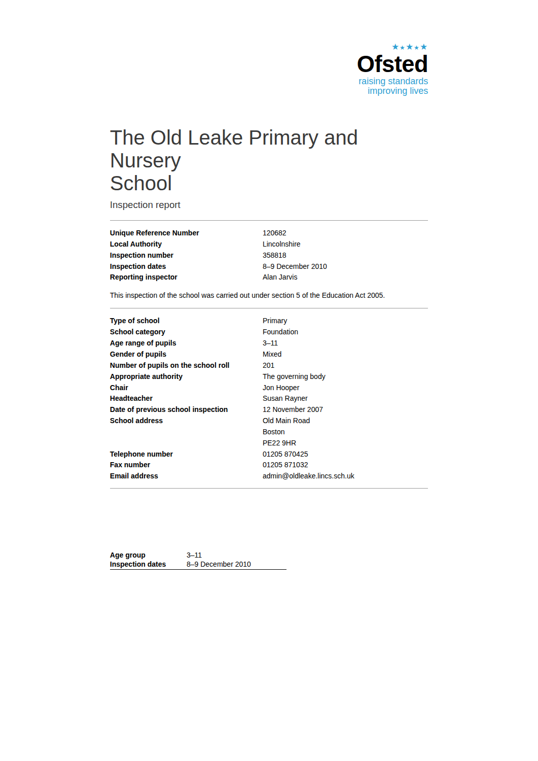★★★★★
Ofsted
raising standards
improving lives
The Old Leake Primary and Nursery
School
Inspection report
| Unique Reference Number | 120682 |
| Local Authority | Lincolnshire |
| Inspection number | 358818 |
| Inspection dates | 8–9 December 2010 |
| Reporting inspector | Alan Jarvis |
This inspection of the school was carried out under section 5 of the Education Act 2005.
| Type of school | Primary |
| School category | Foundation |
| Age range of pupils | 3–11 |
| Gender of pupils | Mixed |
| Number of pupils on the school roll | 201 |
| Appropriate authority | The governing body |
| Chair | Jon Hooper |
| Headteacher | Susan Rayner |
| Date of previous school inspection | 12 November 2007 |
| School address | Old Main Road |
| | Boston |
| | PE22 9HR |
| Telephone number | 01205 870425 |
| Fax number | 01205 871032 |
| Email address | admin@oldleake.lincs.sch.uk |
| Age group | 3–11 |
| Inspection dates | 8–9 December 2010 |